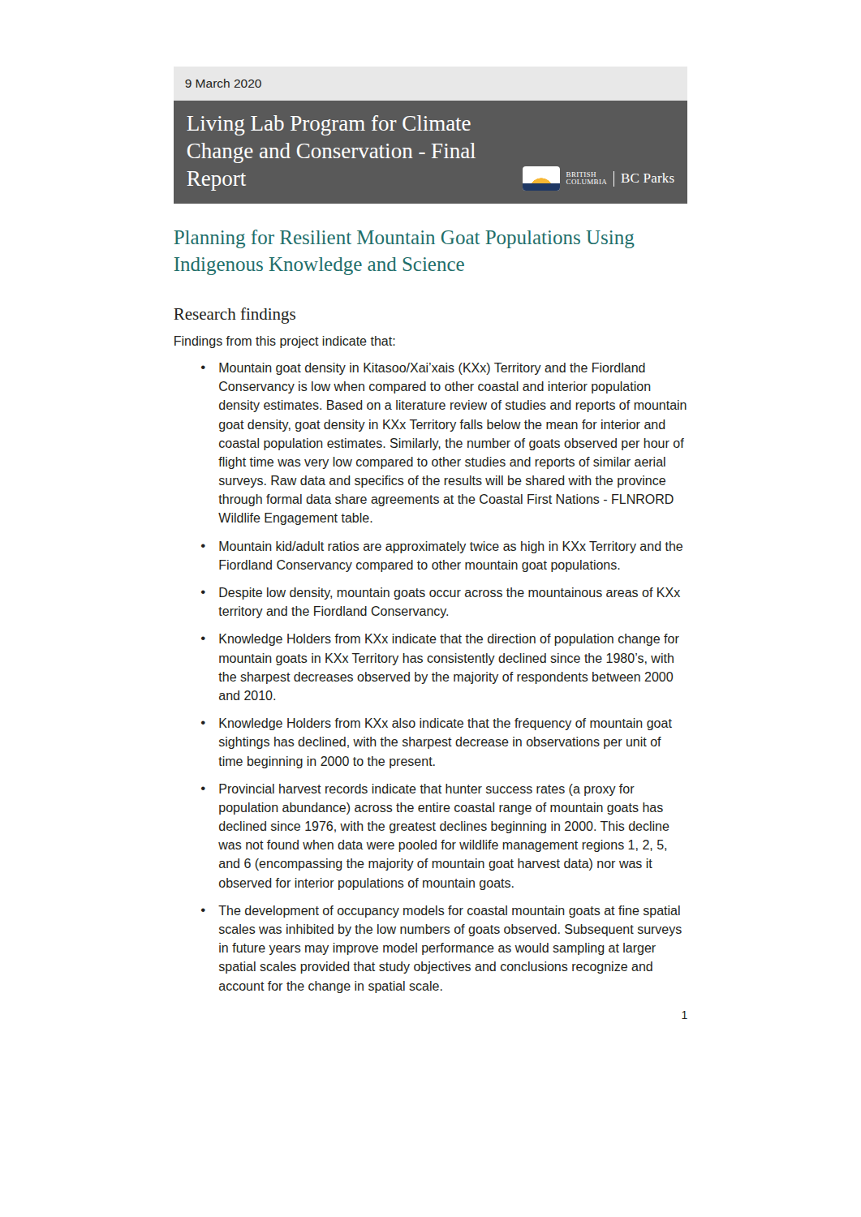9 March 2020
Living Lab Program for Climate Change and Conservation - Final Report
British
Columbia
BC Parks
Planning for Resilient Mountain Goat Populations Using Indigenous Knowledge and Science
Research findings
Findings from this project indicate that:
Mountain goat density in Kitasoo/Xai’xais (KXx) Territory and the Fiordland Conservancy is low when compared to other coastal and interior population density estimates. Based on a literature review of studies and reports of mountain goat density, goat density in KXx Territory falls below the mean for interior and coastal population estimates. Similarly, the number of goats observed per hour of flight time was very low compared to other studies and reports of similar aerial surveys. Raw data and specifics of the results will be shared with the province through formal data share agreements at the Coastal First Nations - FLNRORD Wildlife Engagement table.
Mountain kid/adult ratios are approximately twice as high in KXx Territory and the Fiordland Conservancy compared to other mountain goat populations.
Despite low density, mountain goats occur across the mountainous areas of KXx territory and the Fiordland Conservancy.
Knowledge Holders from KXx indicate that the direction of population change for mountain goats in KXx Territory has consistently declined since the 1980’s, with the sharpest decreases observed by the majority of respondents between 2000 and 2010.
Knowledge Holders from KXx also indicate that the frequency of mountain goat sightings has declined, with the sharpest decrease in observations per unit of time beginning in 2000 to the present.
Provincial harvest records indicate that hunter success rates (a proxy for population abundance) across the entire coastal range of mountain goats has declined since 1976, with the greatest declines beginning in 2000. This decline was not found when data were pooled for wildlife management regions 1, 2, 5, and 6 (encompassing the majority of mountain goat harvest data) nor was it observed for interior populations of mountain goats.
The development of occupancy models for coastal mountain goats at fine spatial scales was inhibited by the low numbers of goats observed. Subsequent surveys in future years may improve model performance as would sampling at larger spatial scales provided that study objectives and conclusions recognize and account for the change in spatial scale.
1